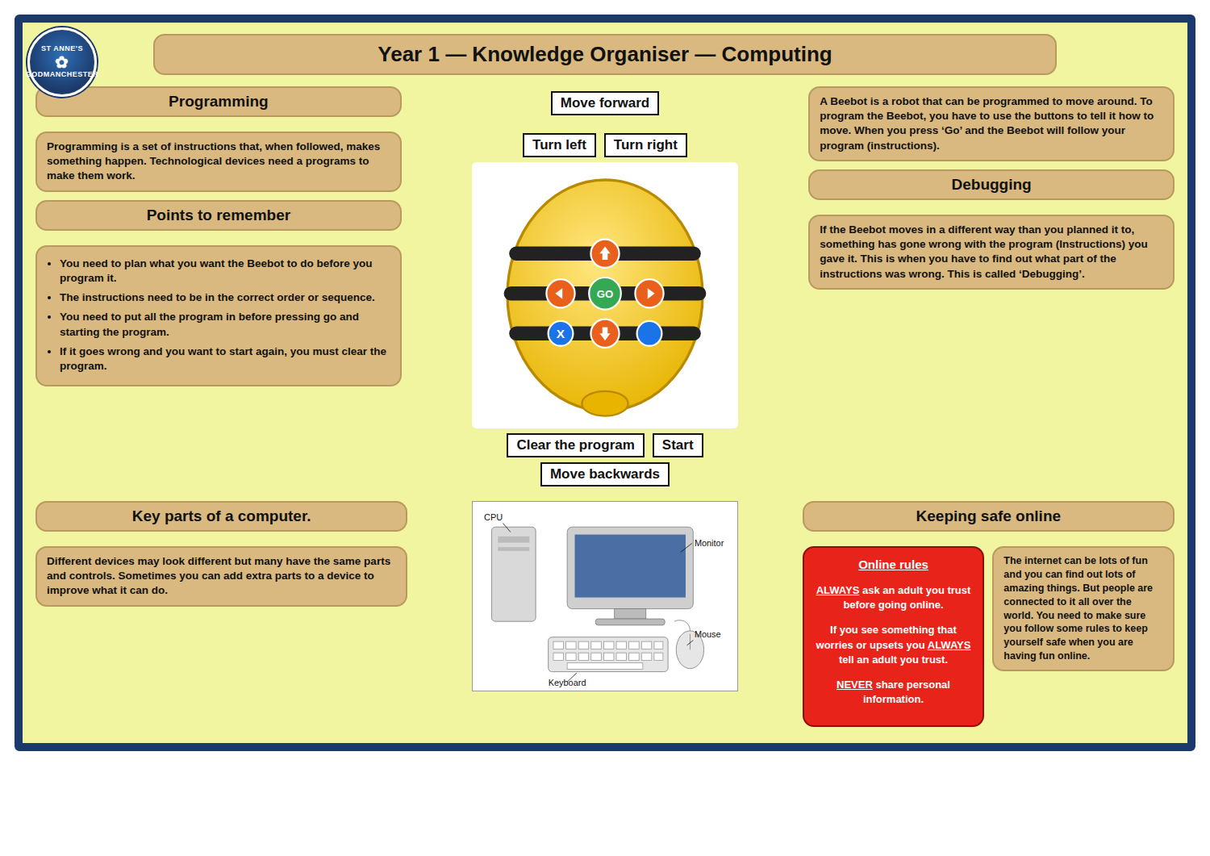ST ANNE'S ✿ GODMANCHESTER
Year 1 — Knowledge Organiser — Computing
Programming
Programming is a set of instructions that, when followed, makes something happen. Technological devices need a programs to make them work.
Points to remember
You need to plan what you want the Beebot to do before you program it.
The instructions need to be in the correct order or sequence.
You need to put all the program in before pressing go and starting the program.
If it goes wrong and you want to start again, you must clear the program.
Move forward
Turn left Turn right
Clear the program Start
Move backwards
A Beebot is a robot that can be programmed to move around. To program the Beebot, you have to use the buttons to tell it how to move. When you press ‘Go’ and the Beebot will follow your program (instructions).
Debugging
If the Beebot moves in a different way than you planned it to, something has gone wrong with the program (Instructions) you gave it. This is when you have to find out what part of the instructions was wrong. This is called ‘Debugging’.
Key parts of a computer.
Different devices may look different but many have the same parts and controls. Sometimes you can add extra parts to a device to improve what it can do.
Keeping safe online
Online rules
ALWAYS ask an adult you trust before going online.
If you see something that worries or upsets you ALWAYS tell an adult you trust.
NEVER share personal information.
The internet can be lots of fun and you can find out lots of amazing things. But people are connected to it all over the world. You need to make sure you follow some rules to keep yourself safe when you are having fun online.